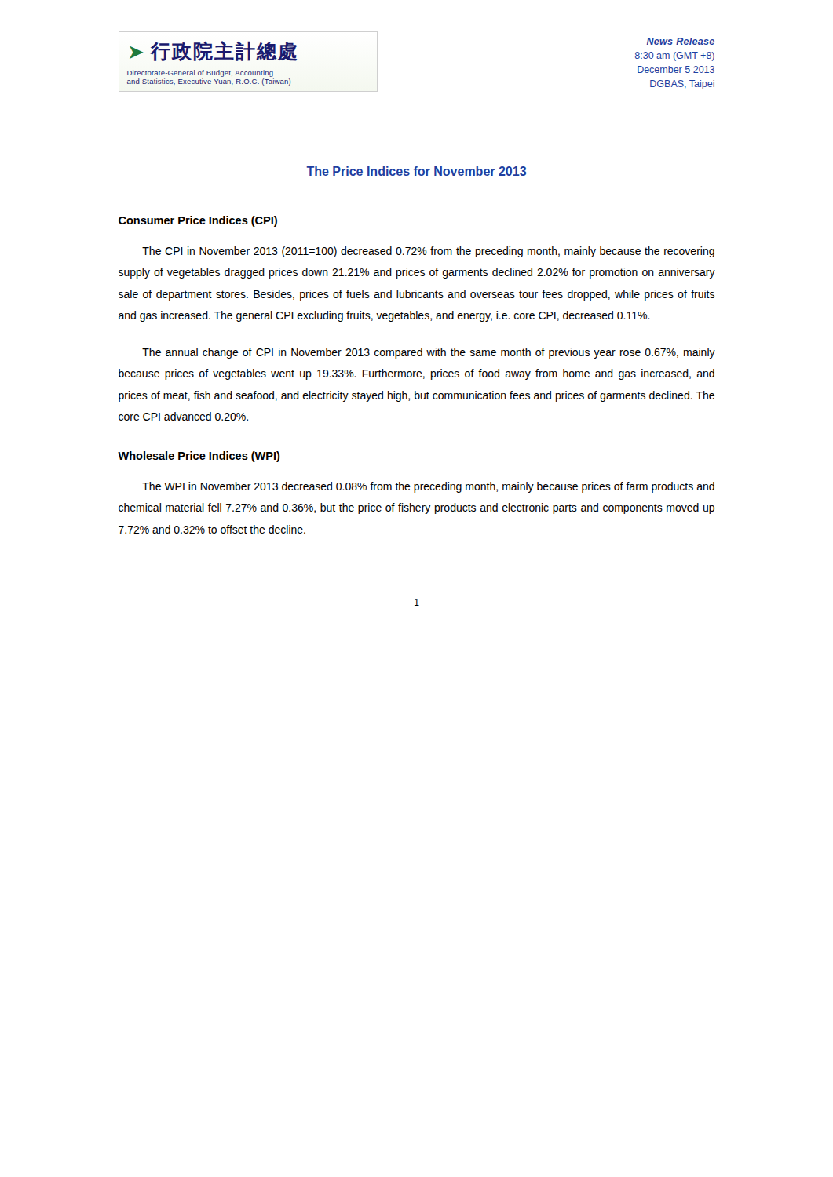➤ 行政院主計總處
Directorate-General of Budget, Accounting
and Statistics, Executive Yuan, R.O.C. (Taiwan)
News Release
8:30 am (GMT +8)
December 5 2013
DGBAS, Taipei
The Price Indices for November 2013
Consumer Price Indices (CPI)
The CPI in November 2013 (2011=100) decreased 0.72% from the preceding month, mainly because the recovering supply of vegetables dragged prices down 21.21% and prices of garments declined 2.02% for promotion on anniversary sale of department stores. Besides, prices of fuels and lubricants and overseas tour fees dropped, while prices of fruits and gas increased. The general CPI excluding fruits, vegetables, and energy, i.e. core CPI, decreased 0.11%.
The annual change of CPI in November 2013 compared with the same month of previous year rose 0.67%, mainly because prices of vegetables went up 19.33%. Furthermore, prices of food away from home and gas increased, and prices of meat, fish and seafood, and electricity stayed high, but communication fees and prices of garments declined. The core CPI advanced 0.20%.
Wholesale Price Indices (WPI)
The WPI in November 2013 decreased 0.08% from the preceding month, mainly because prices of farm products and chemical material fell 7.27% and 0.36%, but the price of fishery products and electronic parts and components moved up 7.72% and 0.32% to offset the decline.
1